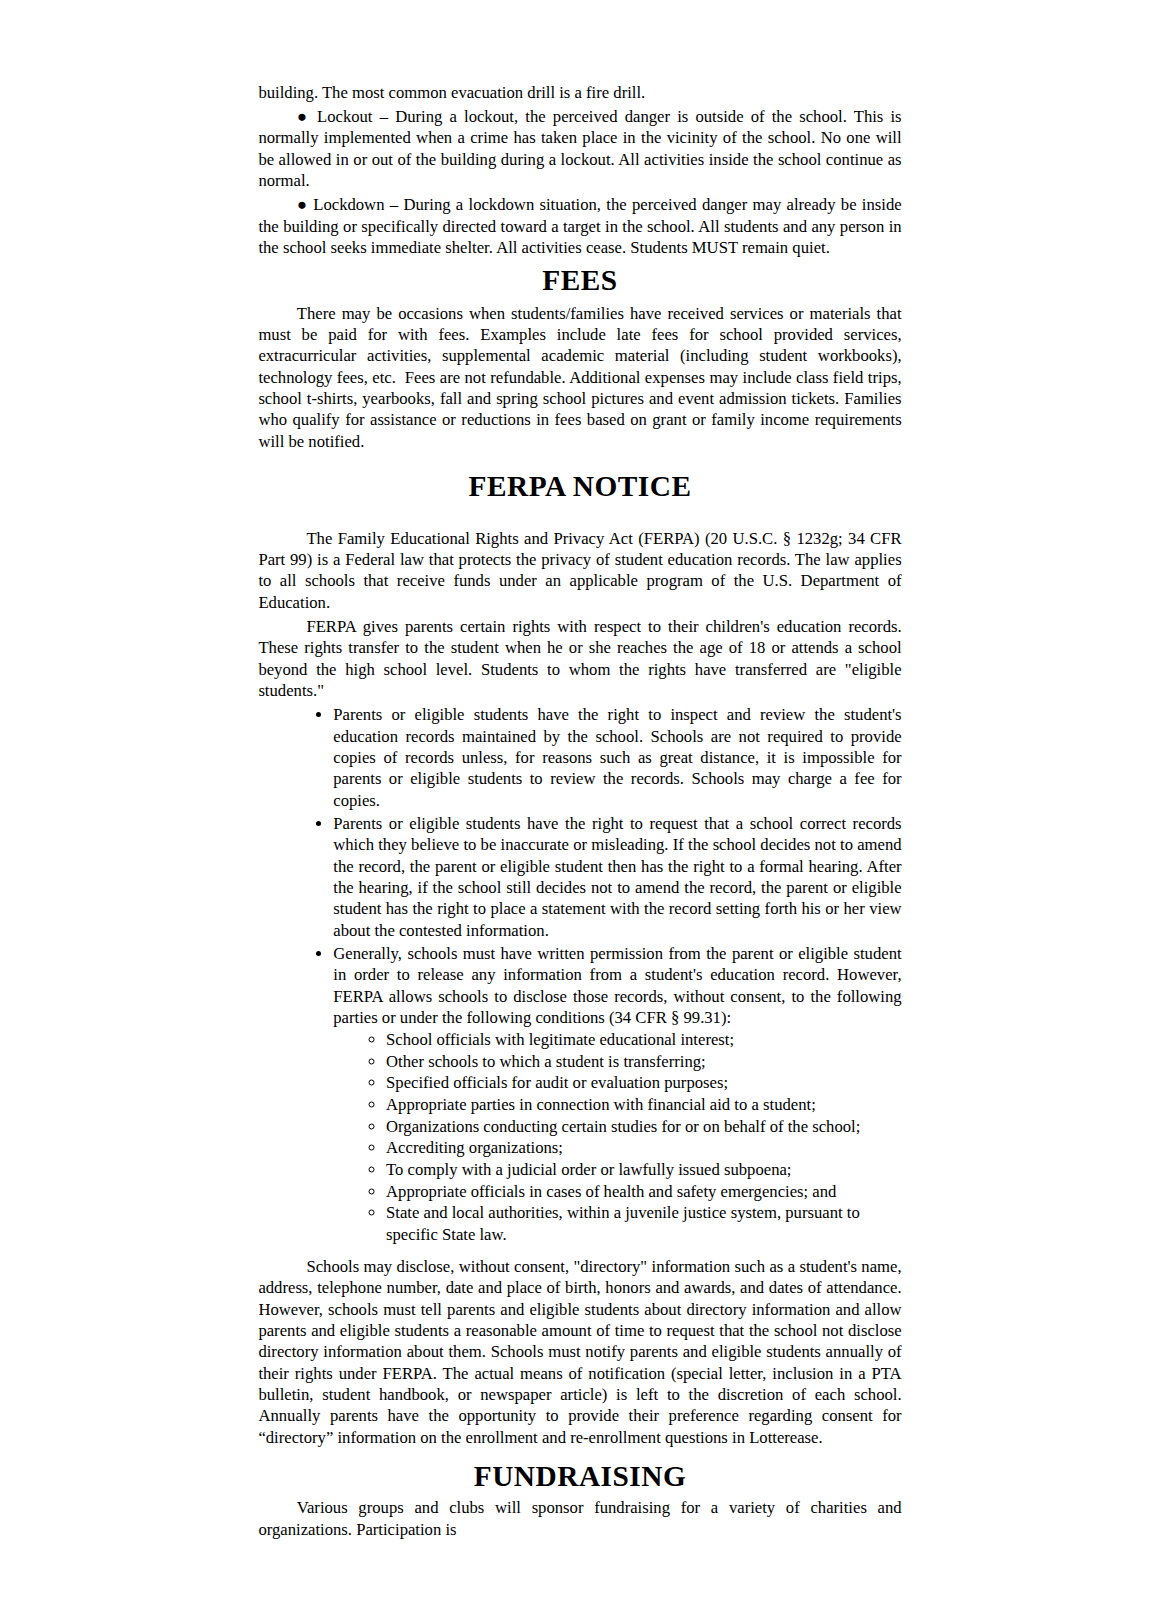building. The most common evacuation drill is a fire drill.
● Lockout – During a lockout, the perceived danger is outside of the school. This is normally implemented when a crime has taken place in the vicinity of the school. No one will be allowed in or out of the building during a lockout. All activities inside the school continue as normal.
● Lockdown – During a lockdown situation, the perceived danger may already be inside the building or specifically directed toward a target in the school. All students and any person in the school seeks immediate shelter. All activities cease. Students MUST remain quiet.
FEES
There may be occasions when students/families have received services or materials that must be paid for with fees. Examples include late fees for school provided services, extracurricular activities, supplemental academic material (including student workbooks), technology fees, etc. Fees are not refundable. Additional expenses may include class field trips, school t-shirts, yearbooks, fall and spring school pictures and event admission tickets. Families who qualify for assistance or reductions in fees based on grant or family income requirements will be notified.
FERPA NOTICE
The Family Educational Rights and Privacy Act (FERPA) (20 U.S.C. § 1232g; 34 CFR Part 99) is a Federal law that protects the privacy of student education records. The law applies to all schools that receive funds under an applicable program of the U.S. Department of Education.
FERPA gives parents certain rights with respect to their children's education records. These rights transfer to the student when he or she reaches the age of 18 or attends a school beyond the high school level. Students to whom the rights have transferred are "eligible students."
Parents or eligible students have the right to inspect and review the student's education records maintained by the school. Schools are not required to provide copies of records unless, for reasons such as great distance, it is impossible for parents or eligible students to review the records. Schools may charge a fee for copies.
Parents or eligible students have the right to request that a school correct records which they believe to be inaccurate or misleading. If the school decides not to amend the record, the parent or eligible student then has the right to a formal hearing. After the hearing, if the school still decides not to amend the record, the parent or eligible student has the right to place a statement with the record setting forth his or her view about the contested information.
Generally, schools must have written permission from the parent or eligible student in order to release any information from a student's education record. However, FERPA allows schools to disclose those records, without consent, to the following parties or under the following conditions (34 CFR § 99.31):
School officials with legitimate educational interest;
Other schools to which a student is transferring;
Specified officials for audit or evaluation purposes;
Appropriate parties in connection with financial aid to a student;
Organizations conducting certain studies for or on behalf of the school;
Accrediting organizations;
To comply with a judicial order or lawfully issued subpoena;
Appropriate officials in cases of health and safety emergencies; and
State and local authorities, within a juvenile justice system, pursuant to specific State law.
Schools may disclose, without consent, "directory" information such as a student's name, address, telephone number, date and place of birth, honors and awards, and dates of attendance. However, schools must tell parents and eligible students about directory information and allow parents and eligible students a reasonable amount of time to request that the school not disclose directory information about them. Schools must notify parents and eligible students annually of their rights under FERPA. The actual means of notification (special letter, inclusion in a PTA bulletin, student handbook, or newspaper article) is left to the discretion of each school. Annually parents have the opportunity to provide their preference regarding consent for “directory” information on the enrollment and re-enrollment questions in Lotterease.
FUNDRAISING
Various groups and clubs will sponsor fundraising for a variety of charities and organizations. Participation is